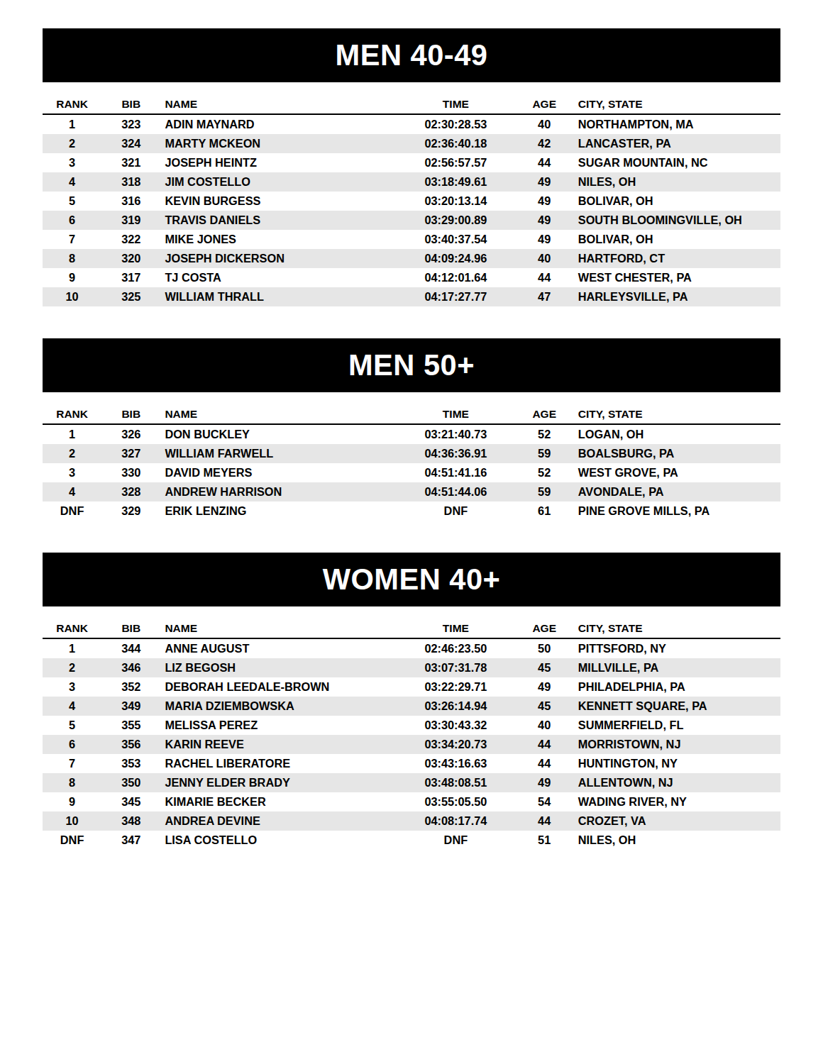MEN 40-49
| RANK | BIB | NAME | TIME | AGE | CITY, STATE |
| --- | --- | --- | --- | --- | --- |
| 1 | 323 | ADIN MAYNARD | 02:30:28.53 | 40 | NORTHAMPTON, MA |
| 2 | 324 | MARTY MCKEON | 02:36:40.18 | 42 | LANCASTER, PA |
| 3 | 321 | JOSEPH HEINTZ | 02:56:57.57 | 44 | SUGAR MOUNTAIN, NC |
| 4 | 318 | JIM COSTELLO | 03:18:49.61 | 49 | NILES, OH |
| 5 | 316 | KEVIN BURGESS | 03:20:13.14 | 49 | BOLIVAR, OH |
| 6 | 319 | TRAVIS DANIELS | 03:29:00.89 | 49 | SOUTH BLOOMINGVILLE, OH |
| 7 | 322 | MIKE JONES | 03:40:37.54 | 49 | BOLIVAR, OH |
| 8 | 320 | JOSEPH DICKERSON | 04:09:24.96 | 40 | HARTFORD, CT |
| 9 | 317 | TJ COSTA | 04:12:01.64 | 44 | WEST CHESTER, PA |
| 10 | 325 | WILLIAM THRALL | 04:17:27.77 | 47 | HARLEYSVILLE, PA |
MEN 50+
| RANK | BIB | NAME | TIME | AGE | CITY, STATE |
| --- | --- | --- | --- | --- | --- |
| 1 | 326 | DON BUCKLEY | 03:21:40.73 | 52 | LOGAN, OH |
| 2 | 327 | WILLIAM FARWELL | 04:36:36.91 | 59 | BOALSBURG, PA |
| 3 | 330 | DAVID MEYERS | 04:51:41.16 | 52 | WEST GROVE, PA |
| 4 | 328 | ANDREW HARRISON | 04:51:44.06 | 59 | AVONDALE, PA |
| DNF | 329 | ERIK LENZING | DNF | 61 | PINE GROVE MILLS, PA |
WOMEN 40+
| RANK | BIB | NAME | TIME | AGE | CITY, STATE |
| --- | --- | --- | --- | --- | --- |
| 1 | 344 | ANNE AUGUST | 02:46:23.50 | 50 | PITTSFORD, NY |
| 2 | 346 | LIZ BEGOSH | 03:07:31.78 | 45 | MILLVILLE, PA |
| 3 | 352 | DEBORAH LEEDALE-BROWN | 03:22:29.71 | 49 | PHILADELPHIA, PA |
| 4 | 349 | MARIA DZIEMBOWSKA | 03:26:14.94 | 45 | KENNETT SQUARE, PA |
| 5 | 355 | MELISSA PEREZ | 03:30:43.32 | 40 | SUMMERFIELD, FL |
| 6 | 356 | KARIN REEVE | 03:34:20.73 | 44 | MORRISTOWN, NJ |
| 7 | 353 | RACHEL LIBERATORE | 03:43:16.63 | 44 | HUNTINGTON, NY |
| 8 | 350 | JENNY ELDER BRADY | 03:48:08.51 | 49 | ALLENTOWN, NJ |
| 9 | 345 | KIMARIE BECKER | 03:55:05.50 | 54 | WADING RIVER, NY |
| 10 | 348 | ANDREA DEVINE | 04:08:17.74 | 44 | CROZET, VA |
| DNF | 347 | LISA COSTELLO | DNF | 51 | NILES, OH |